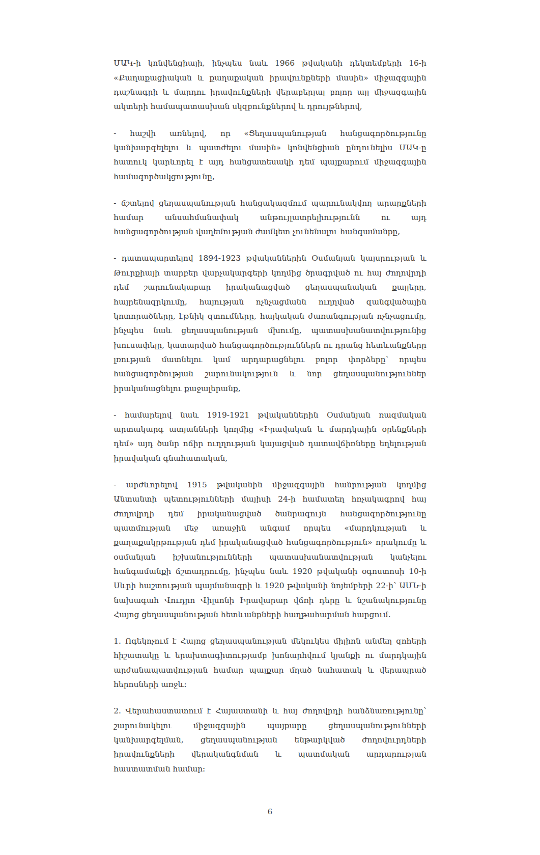ՄԱԿ-ի կոնվենցիայի, ինչպես նաև 1966 թվականի դեկտեմբերի 16-ի «Քաղաքացիական և քաղաքական իրավունքների մասին» միջազգային դաշնագրի և մարդու իրավունքների վերաբերյալ բոլոր այլ միջազգային ակտերի համապատասխան սկզբունքներով և դրույթներով,
- հաշվի առնելով, որ «Ցեղասպանության հանցագործությունը կանխարգելելու և պատժելու մասին» կոնվենցիան ընդունելիս ՄԱԿ-ը հատուկ կարևորել է այդ հանցատեսակի դեմ պայքարում միջազգային համագործակցությունը,
- ճշտելով ցեղասպանության հանցակազմում պարունակվող արարքների համար անսահմանափակ անթույլատրելիությունն ու այդ հանցագործության վաղեմության ժամկետ չունենալու հանգամանքը,
- դատապարտելով 1894-1923 թվականներին Օսմանյան կայսրության և Թուրքիայի տարբեր վարչակարգերի կողմից ծրագրված ու հայ ժողովրդի դեմ շարունակաբար իրականացված ցեղասպանական քայլերը, հայրենազրկումը, հայության ոչնչացմանն ուղղված զանգվածային կոտորածները, էթնիկ զտումները, հայկական ժառանգության ոչնչացումը, ինչպես նաև ցեղասպանության մխումը, պատասխանատվությունից խուսափելը, կատարված հանցագործություններն ու դրանց հետևանքները լռության մատնելու կամ արդարացնելու բոլոր փորձերը՝ որպես հանցագործության շարունակություն և նոր ցեղասպանություններ իրականացնելու քաջալերանք,
- համարելով նաև 1919-1921 թվականներին Օսմանյան ռազմական արտակարգ ատյանների կողմից «Իրավական և մարդկային օրենքների դեմ» այդ ծանր ոճիր ուղղության կայացված դատավճիռները եղելության իրավական գնահատական,
- արժևորելով 1915 թվականին միջազգային հանրության կողմից Անտանտի պետությունների մայիսի 24-ի համատեղ հռչակագրով հայ ժողովրդի դեմ իրականացված ծանրագույն հանցագործությունը պատմության մեջ առաջին անգամ որպես «մարդկության և քաղաքակրթության դեմ իրականացված հանցագործություն» որակումը և օսմանյան իշխանությունների պատասխանատվության կանչելու հանգամանքի ճշտադրումը, ինչպես նաև 1920 թվականի օգոստոսի 10-ի Սևրի հաշտության պայմանագրի և 1920 թվականի նոյեմբերի 22-ի՝ ԱՄՆ-ի նախագահ Վուդրո Վիլսոնի Իրավարար վճռի դերը և նշանակությունը Հայոց ցեղասպանության հետևանքների հաղթահարման հարցում.
1. Ոգեկոչում է Հայոց ցեղասպանության մեկուկես միլիոն անմեղ զոհերի հիշատակը և երախտագիտությամբ խոնարհվում կյանքի ու մարդկային արժանապատվության համար պայքար մղած նահատակ և վերապրած հերոսների առջև:
2. Վերահաստատում է Հայաստանի և հայ ժողովրդի հանձնառությունը՝ շարունակելու միջազգային պայքարը ցեղասպանությունների կանխարգելման, ցեղասպանության ենթարկված ժողովուրդների իրավունքների վերականգնման և պատմական արդարության հաստատման համար:
6